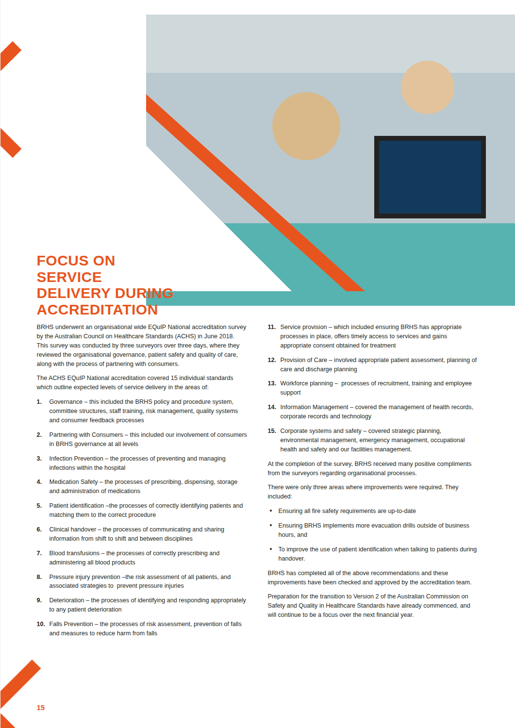Focus on service
delivery during
accreditation
BRHS underwent an organisational wide EQuIP National accreditation survey by the Australian Council on Healthcare Standards (ACHS) in June 2018. This survey was conducted by three surveyors over three days, where they reviewed the organisational governance, patient safety and quality of care, along with the process of partnering with consumers.
The ACHS EQuIP National accreditation covered 15 individual standards which outline expected levels of service delivery in the areas of:
Governance – this included the BRHS policy and procedure system, committee structures, staff training, risk management, quality systems and consumer feedback processes
Partnering with Consumers – this included our involvement of consumers in BRHS governance at all levels
Infection Prevention – the processes of preventing and managing infections within the hospital
Medication Safety – the processes of prescribing, dispensing, storage and administration of medications
Patient identification –the processes of correctly identifying patients and matching them to the correct procedure
Clinical handover – the processes of communicating and sharing information from shift to shift and between disciplines
Blood transfusions – the processes of correctly prescribing and administering all blood products
Pressure injury prevention –the risk assessment of all patients, and associated strategies to prevent pressure injuries
Deterioration – the processes of identifying and responding appropriately to any patient deterioration
Falls Prevention – the processes of risk assessment, prevention of falls and measures to reduce harm from falls
Service provision – which included ensuring BRHS has appropriate processes in place, offers timely access to services and gains appropriate consent obtained for treatment
Provision of Care – involved appropriate patient assessment, planning of care and discharge planning
Workforce planning – processes of recruitment, training and employee support
Information Management – covered the management of health records, corporate records and technology
Corporate systems and safety – covered strategic planning, environmental management, emergency management, occupational health and safety and our facilities management.
At the completion of the survey, BRHS received many positive compliments from the surveyors regarding organisational processes.
There were only three areas where improvements were required. They included:
Ensuring all fire safety requirements are up-to-date
Ensuring BRHS implements more evacuation drills outside of business hours, and
To improve the use of patient identification when talking to patients during handover.
BRHS has completed all of the above recommendations and these improvements have been checked and approved by the accreditation team.
Preparation for the transition to Version 2 of the Australian Commission on Safety and Quality in Healthcare Standards have already commenced, and will continue to be a focus over the next financial year.
15